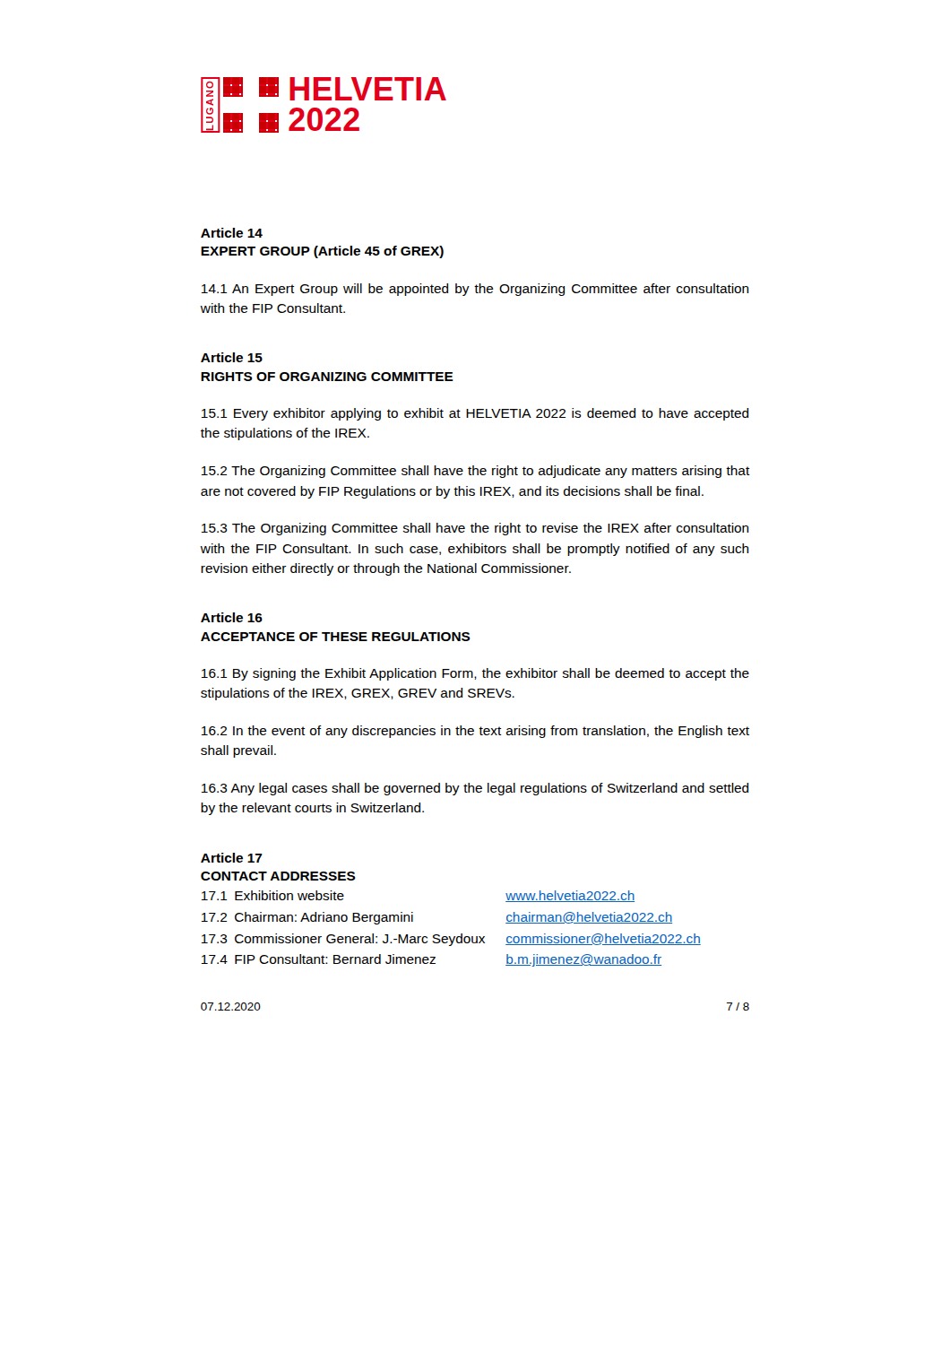LUGANO
HELVETIA 2022
Article 14
EXPERT GROUP (Article 45 of GREX)
14.1 An Expert Group will be appointed by the Organizing Committee after consultation with the FIP Consultant.
Article 15
RIGHTS OF ORGANIZING COMMITTEE
15.1 Every exhibitor applying to exhibit at HELVETIA 2022 is deemed to have accepted the stipulations of the IREX.
15.2 The Organizing Committee shall have the right to adjudicate any matters arising that are not covered by FIP Regulations or by this IREX, and its decisions shall be final.
15.3 The Organizing Committee shall have the right to revise the IREX after consultation with the FIP Consultant. In such case, exhibitors shall be promptly notified of any such revision either directly or through the National Commissioner.
Article 16
ACCEPTANCE OF THESE REGULATIONS
16.1 By signing the Exhibit Application Form, the exhibitor shall be deemed to accept the stipulations of the IREX, GREX, GREV and SREVs.
16.2 In the event of any discrepancies in the text arising from translation, the English text shall prevail.
16.3 Any legal cases shall be governed by the legal regulations of Switzerland and settled by the relevant courts in Switzerland.
Article 17
CONTACT ADDRESSES
| 17.1 | Exhibition website | www.helvetia2022.ch |
| 17.2 | Chairman: Adriano Bergamini | chairman@helvetia2022.ch |
| 17.3 | Commissioner General: J.-Marc Seydoux | commissioner@helvetia2022.ch |
| 17.4 | FIP Consultant: Bernard Jimenez | b.m.jimenez@wanadoo.fr |
07.12.2020 7 / 8